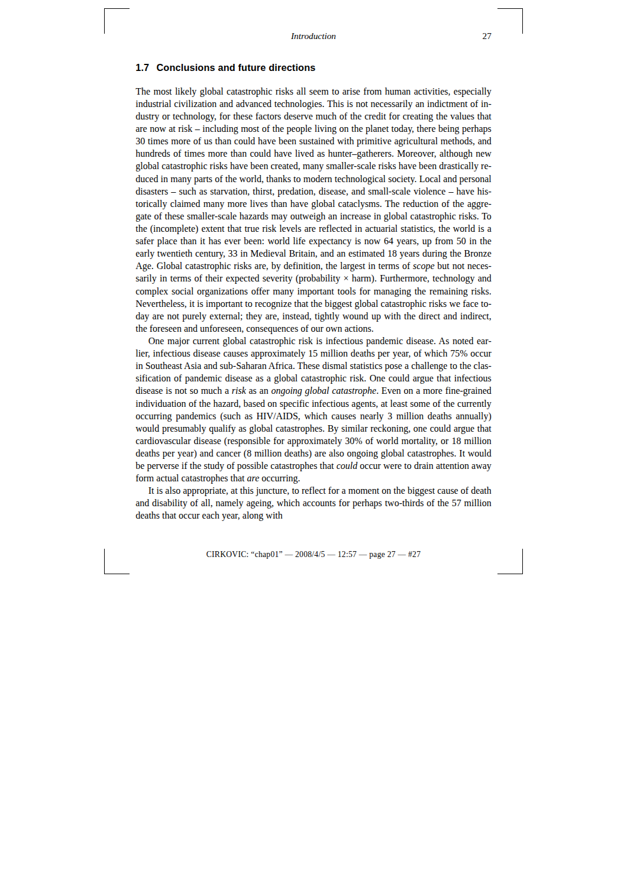Introduction 27
1.7 Conclusions and future directions
The most likely global catastrophic risks all seem to arise from human activities, especially industrial civilization and advanced technologies. This is not necessarily an indictment of industry or technology, for these factors deserve much of the credit for creating the values that are now at risk – including most of the people living on the planet today, there being perhaps 30 times more of us than could have been sustained with primitive agricultural methods, and hundreds of times more than could have lived as hunter–gatherers. Moreover, although new global catastrophic risks have been created, many smaller-scale risks have been drastically reduced in many parts of the world, thanks to modern technological society. Local and personal disasters – such as starvation, thirst, predation, disease, and small-scale violence – have historically claimed many more lives than have global cataclysms. The reduction of the aggregate of these smaller-scale hazards may outweigh an increase in global catastrophic risks. To the (incomplete) extent that true risk levels are reflected in actuarial statistics, the world is a safer place than it has ever been: world life expectancy is now 64 years, up from 50 in the early twentieth century, 33 in Medieval Britain, and an estimated 18 years during the Bronze Age. Global catastrophic risks are, by definition, the largest in terms of scope but not necessarily in terms of their expected severity (probability × harm). Furthermore, technology and complex social organizations offer many important tools for managing the remaining risks. Nevertheless, it is important to recognize that the biggest global catastrophic risks we face today are not purely external; they are, instead, tightly wound up with the direct and indirect, the foreseen and unforeseen, consequences of our own actions.
One major current global catastrophic risk is infectious pandemic disease. As noted earlier, infectious disease causes approximately 15 million deaths per year, of which 75% occur in Southeast Asia and sub-Saharan Africa. These dismal statistics pose a challenge to the classification of pandemic disease as a global catastrophic risk. One could argue that infectious disease is not so much a risk as an ongoing global catastrophe. Even on a more fine-grained individuation of the hazard, based on specific infectious agents, at least some of the currently occurring pandemics (such as HIV/AIDS, which causes nearly 3 million deaths annually) would presumably qualify as global catastrophes. By similar reckoning, one could argue that cardiovascular disease (responsible for approximately 30% of world mortality, or 18 million deaths per year) and cancer (8 million deaths) are also ongoing global catastrophes. It would be perverse if the study of possible catastrophes that could occur were to drain attention away form actual catastrophes that are occurring.
It is also appropriate, at this juncture, to reflect for a moment on the biggest cause of death and disability of all, namely ageing, which accounts for perhaps two-thirds of the 57 million deaths that occur each year, along with
CIRKOVIC: “chap01” — 2008/4/5 — 12:57 — page 27 — #27